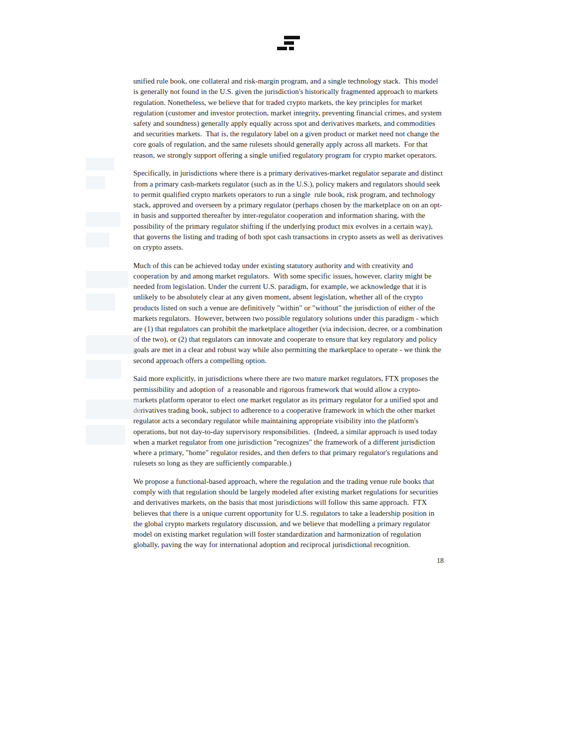unified rule book, one collateral and risk-margin program, and a single technology stack. This model is generally not found in the U.S. given the jurisdiction's historically fragmented approach to markets regulation. Nonetheless, we believe that for traded crypto markets, the key principles for market regulation (customer and investor protection, market integrity, preventing financial crimes, and system safety and soundness) generally apply equally across spot and derivatives markets, and commodities and securities markets. That is, the regulatory label on a given product or market need not change the core goals of regulation, and the same rulesets should generally apply across all markets. For that reason, we strongly support offering a single unified regulatory program for crypto market operators.
Specifically, in jurisdictions where there is a primary derivatives-market regulator separate and distinct from a primary cash-markets regulator (such as in the U.S.), policy makers and regulators should seek to permit qualified crypto markets operators to run a single rule book, risk program, and technology stack, approved and overseen by a primary regulator (perhaps chosen by the marketplace on on an opt-in basis and supported thereafter by inter-regulator cooperation and information sharing, with the possibility of the primary regulator shifting if the underlying product mix evolves in a certain way), that governs the listing and trading of both spot cash transactions in crypto assets as well as derivatives on crypto assets.
Much of this can be achieved today under existing statutory authority and with creativity and cooperation by and among market regulators. With some specific issues, however, clarity might be needed from legislation. Under the current U.S. paradigm, for example, we acknowledge that it is unlikely to be absolutely clear at any given moment, absent legislation, whether all of the crypto products listed on such a venue are definitively "within" or "without" the jurisdiction of either of the markets regulators. However, between two possible regulatory solutions under this paradigm - which are (1) that regulators can prohibit the marketplace altogether (via indecision, decree, or a combination of the two), or (2) that regulators can innovate and cooperate to ensure that key regulatory and policy goals are met in a clear and robust way while also permitting the marketplace to operate - we think the second approach offers a compelling option.
Said more explicitly, in jurisdictions where there are two mature market regulators, FTX proposes the permissibility and adoption of a reasonable and rigorous framework that would allow a crypto-markets platform operator to elect one market regulator as its primary regulator for a unified spot and derivatives trading book, subject to adherence to a cooperative framework in which the other market regulator acts a secondary regulator while maintaining appropriate visibility into the platform's operations, but not day-to-day supervisory responsibilities. (Indeed, a similar approach is used today when a market regulator from one jurisdiction "recognizes" the framework of a different jurisdiction where a primary, "home" regulator resides, and then defers to that primary regulator's regulations and rulesets so long as they are sufficiently comparable.)
We propose a functional-based approach, where the regulation and the trading venue rule books that comply with that regulation should be largely modeled after existing market regulations for securities and derivatives markets, on the basis that most jurisdictions will follow this same approach. FTX believes that there is a unique current opportunity for U.S. regulators to take a leadership position in the global crypto markets regulatory discussion, and we believe that modelling a primary regulator model on existing market regulation will foster standardization and harmonization of regulation globally, paving the way for international adoption and reciprocal jurisdictional recognition.
18